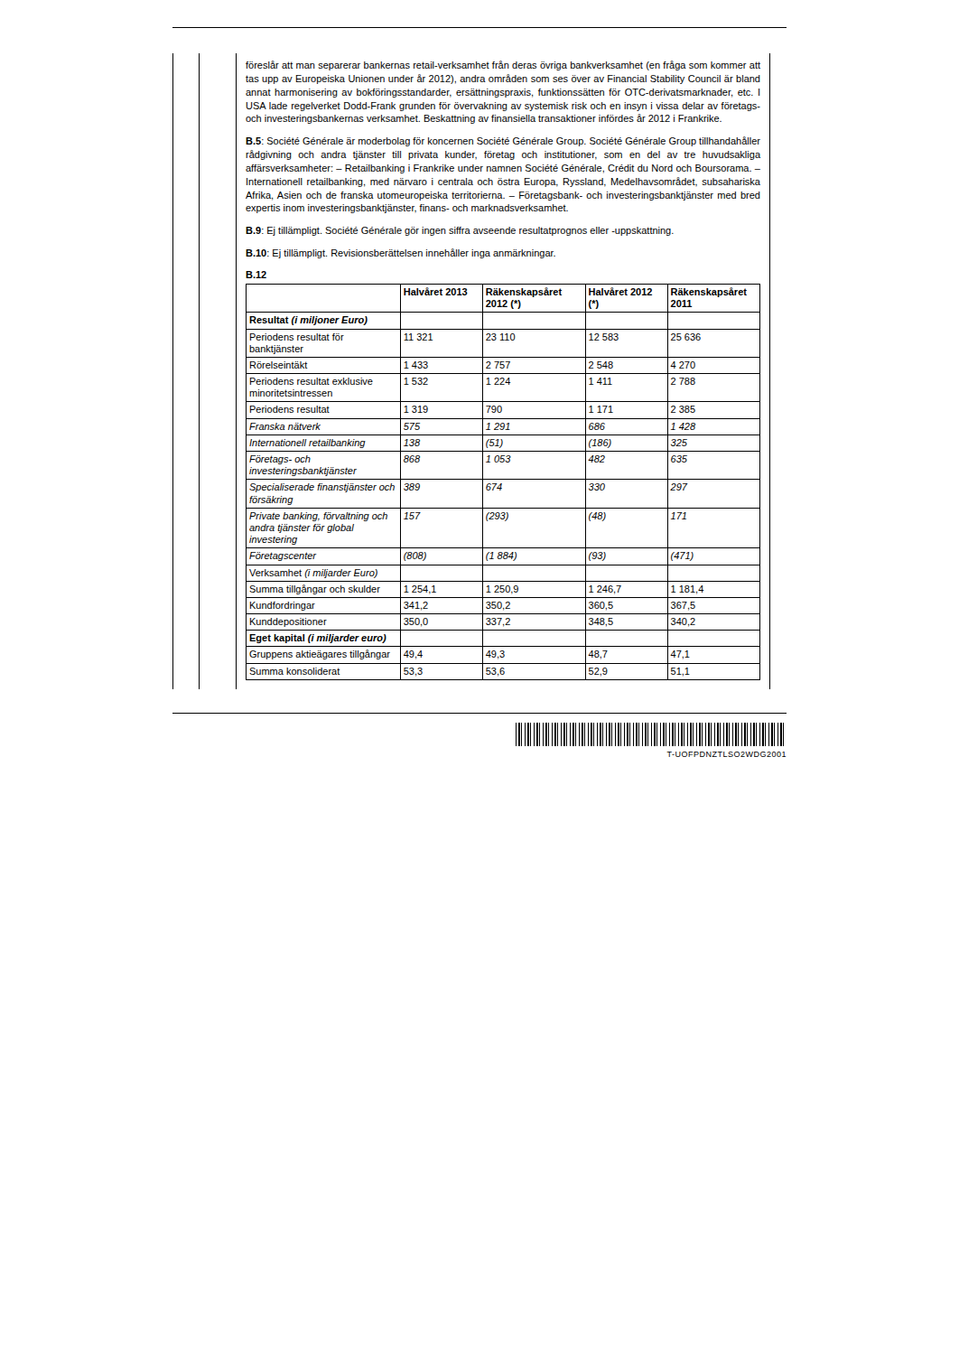föreslår att man separerar bankernas retail-verksamhet från deras övriga bankverksamhet (en fråga som kommer att tas upp av Europeiska Unionen under år 2012), andra områden som ses över av Financial Stability Council är bland annat harmonisering av bokföringsstandarder, ersättningspraxis, funktionssätten för OTC-derivatsmarknader, etc. I USA lade regelverket Dodd-Frank grunden för övervakning av systemisk risk och en insyn i vissa delar av företags- och investeringsbankernas verksamhet. Beskattning av finansiella transaktioner infördes år 2012 i Frankrike.
B.5: Société Générale är moderbolag för koncernen Société Générale Group. Société Générale Group tillhandahåller rådgivning och andra tjänster till privata kunder, företag och institutioner, som en del av tre huvudsakliga affärsverksamheter: – Retailbanking i Frankrike under namnen Société Générale, Crédit du Nord och Boursorama. – Internationell retailbanking, med närvaro i centrala och östra Europa, Ryssland, Medelhavsområdet, subsahariska Afrika, Asien och de franska utomeuropeiska territorierna. – Företagsbank- och investeringsbanktjänster med bred expertis inom investeringsbanktjänster, finans- och marknadsverksamhet.
B.9: Ej tillämpligt. Société Générale gör ingen siffra avseende resultatprognos eller -uppskattning.
B.10: Ej tillämpligt. Revisionsberättelsen innehåller inga anmärkningar.
B.12
| | Halvåret 2013 | Räkenskapsåret 2012 (*) | Halvåret 2012 (*) | Räkenskapsåret 2011 |
| --- | --- | --- | --- | --- |
| Resultat (i miljoner Euro) | | | | |
| Periodens resultat för banktjänster | 11 321 | 23 110 | 12 583 | 25 636 |
| Rörelseintäkt | 1 433 | 2 757 | 2 548 | 4 270 |
| Periodens resultat exklusive minoritetsintressen | 1 532 | 1 224 | 1 411 | 2 788 |
| Periodens resultat | 1 319 | 790 | 1 171 | 2 385 |
| Franska nätverk | 575 | 1 291 | 686 | 1 428 |
| Internationell retailbanking | 138 | (51) | (186) | 325 |
| Företags- och investeringsbanktjänster | 868 | 1 053 | 482 | 635 |
| Specialiserade finanstjänster och försäkring | 389 | 674 | 330 | 297 |
| Private banking, förvaltning och andra tjänster för global investering | 157 | (293) | (48) | 171 |
| Företagscenter | (808) | (1 884) | (93) | (471) |
| Verksamhet (i miljarder Euro) | | | | |
| Summa tillgångar och skulder | 1 254,1 | 1 250,9 | 1 246,7 | 1 181,4 |
| Kundfordringar | 341,2 | 350,2 | 360,5 | 367,5 |
| Kunddepositioner | 350,0 | 337,2 | 348,5 | 340,2 |
| Eget kapital (i miljarder euro) | | | | |
| Gruppens aktieägares tillgångar | 49,4 | 49,3 | 48,7 | 47,1 |
| Summa konsoliderat | 53,3 | 53,6 | 52,9 | 51,1 |
T-UOFPDNZTLSO2WDG2001